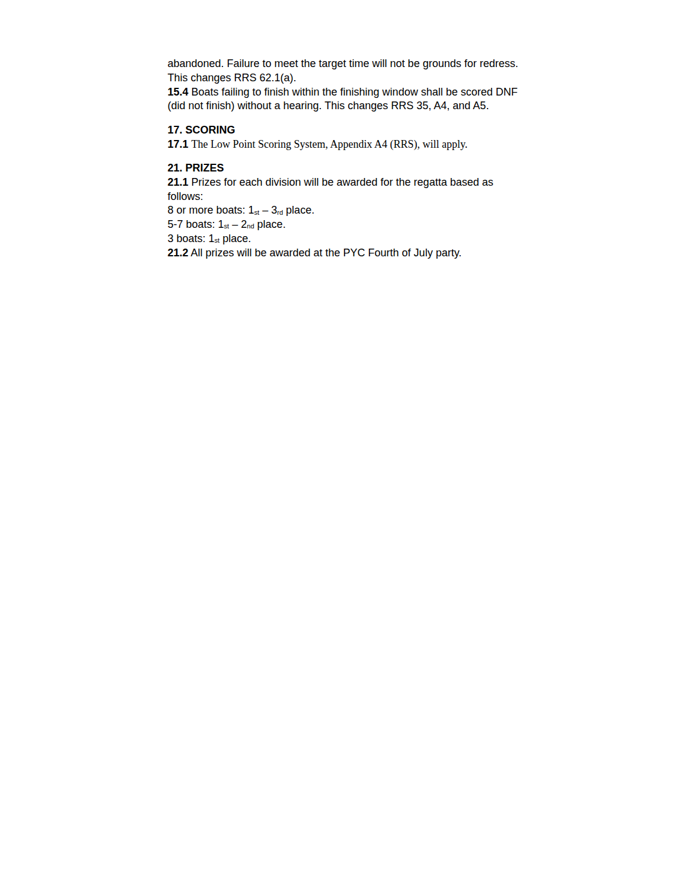abandoned. Failure to meet the target time will not be grounds for redress. This changes RRS 62.1(a).
15.4 Boats failing to finish within the finishing window shall be scored DNF (did not finish) without a hearing. This changes RRS 35, A4, and A5.
17. SCORING
17.1 The Low Point Scoring System, Appendix A4 (RRS), will apply.
21. PRIZES
21.1 Prizes for each division will be awarded for the regatta based as follows:
8 or more boats: 1st – 3rd place.
5-7 boats: 1st – 2nd place.
3 boats: 1st place.
21.2 All prizes will be awarded at the PYC Fourth of July party.